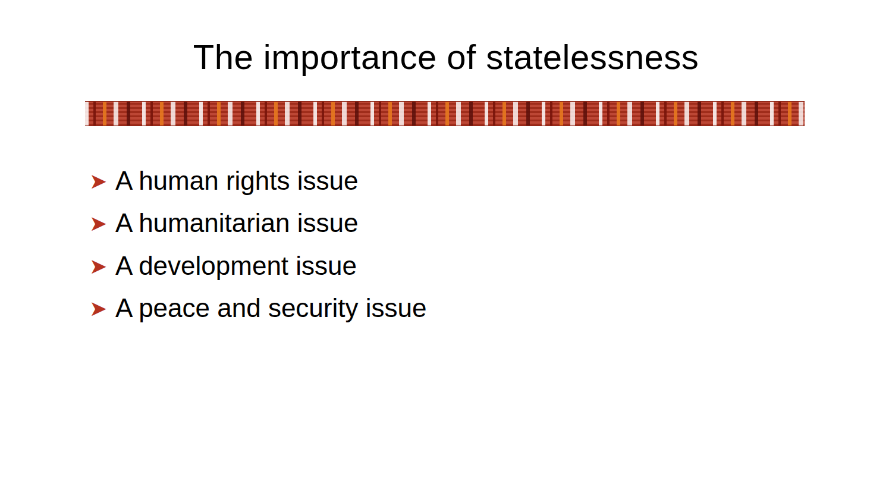The importance of statelessness
A human rights issue
A humanitarian issue
A development issue
A peace and security issue